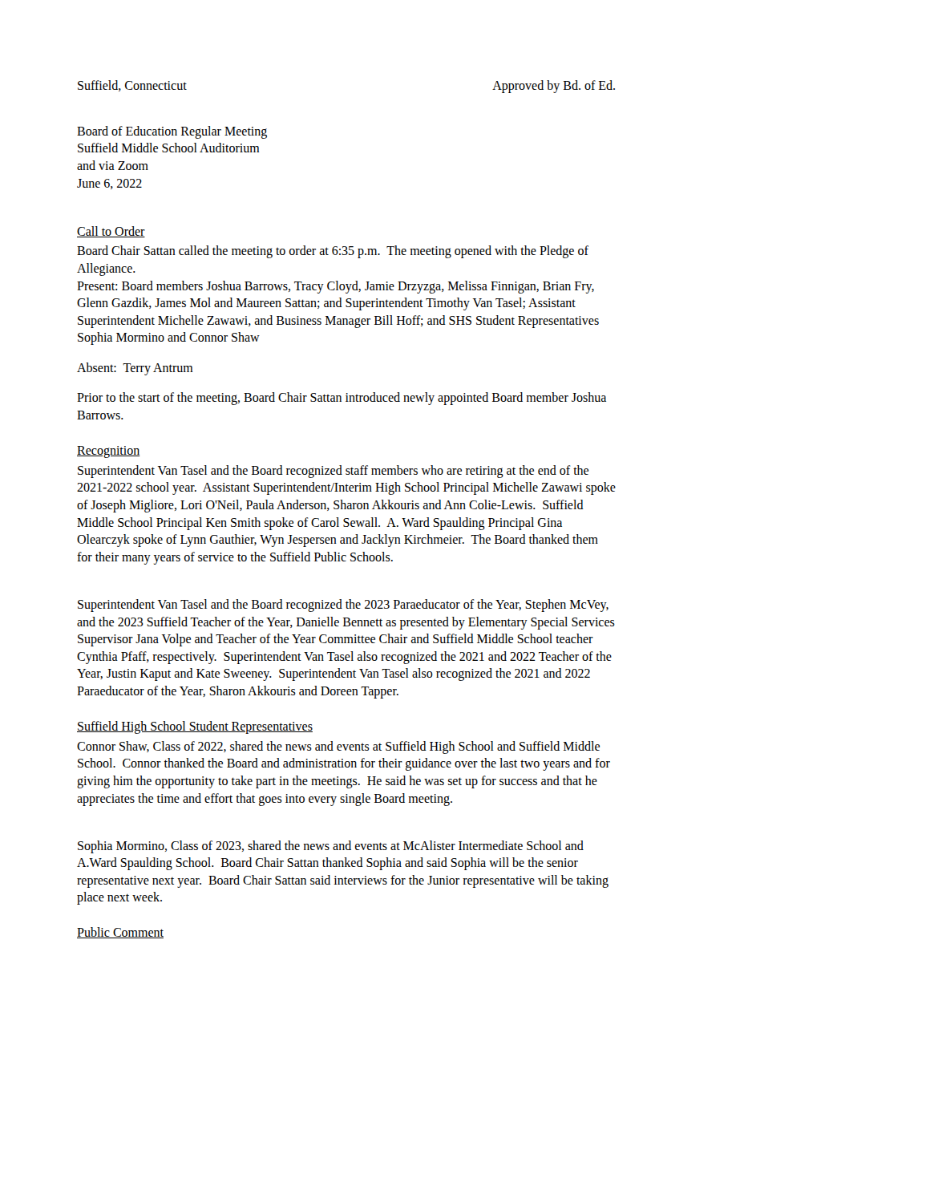Suffield, Connecticut Approved by Bd. of Ed.
Board of Education Regular Meeting
Suffield Middle School Auditorium
and via Zoom
June 6, 2022
Call to Order
Board Chair Sattan called the meeting to order at 6:35 p.m. The meeting opened with the Pledge of Allegiance.
Present: Board members Joshua Barrows, Tracy Cloyd, Jamie Drzyzga, Melissa Finnigan, Brian Fry, Glenn Gazdik, James Mol and Maureen Sattan; and Superintendent Timothy Van Tasel; Assistant Superintendent Michelle Zawawi, and Business Manager Bill Hoff; and SHS Student Representatives Sophia Mormino and Connor Shaw
Absent: Terry Antrum
Prior to the start of the meeting, Board Chair Sattan introduced newly appointed Board member Joshua Barrows.
Recognition
Superintendent Van Tasel and the Board recognized staff members who are retiring at the end of the 2021-2022 school year. Assistant Superintendent/Interim High School Principal Michelle Zawawi spoke of Joseph Migliore, Lori O'Neil, Paula Anderson, Sharon Akkouris and Ann Colie-Lewis. Suffield Middle School Principal Ken Smith spoke of Carol Sewall. A. Ward Spaulding Principal Gina Olearczyk spoke of Lynn Gauthier, Wyn Jespersen and Jacklyn Kirchmeier. The Board thanked them for their many years of service to the Suffield Public Schools.
Superintendent Van Tasel and the Board recognized the 2023 Paraeducator of the Year, Stephen McVey, and the 2023 Suffield Teacher of the Year, Danielle Bennett as presented by Elementary Special Services Supervisor Jana Volpe and Teacher of the Year Committee Chair and Suffield Middle School teacher Cynthia Pfaff, respectively. Superintendent Van Tasel also recognized the 2021 and 2022 Teacher of the Year, Justin Kaput and Kate Sweeney. Superintendent Van Tasel also recognized the 2021 and 2022 Paraeducator of the Year, Sharon Akkouris and Doreen Tapper.
Suffield High School Student Representatives
Connor Shaw, Class of 2022, shared the news and events at Suffield High School and Suffield Middle School. Connor thanked the Board and administration for their guidance over the last two years and for giving him the opportunity to take part in the meetings. He said he was set up for success and that he appreciates the time and effort that goes into every single Board meeting.
Sophia Mormino, Class of 2023, shared the news and events at McAlister Intermediate School and A.Ward Spaulding School. Board Chair Sattan thanked Sophia and said Sophia will be the senior representative next year. Board Chair Sattan said interviews for the Junior representative will be taking place next week.
Public Comment